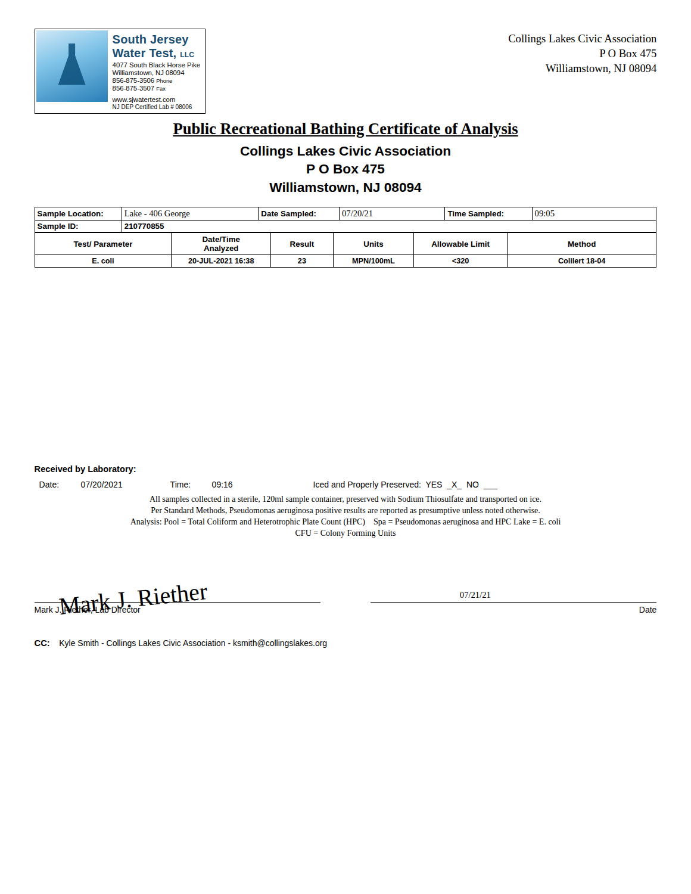South Jersey
Water Test, LLC
4077 South Black Horse Pike
Williamstown, NJ 08094
856-875-3506 Phone
856-875-3507 Fax
www.sjwatertest.com
NJ DEP Certified Lab # 08006
Collings Lakes Civic Association
P O Box 475
Williamstown, NJ 08094
Public Recreational Bathing Certificate of Analysis
Collings Lakes Civic Association
P O Box 475
Williamstown, NJ 08094
| Sample Location: | Lake - 406 George | Date Sampled: | 07/20/21 | Time Sampled: | 09:05 |
| Sample ID: | 210770855 |
| Test/ Parameter | Date/Time Analyzed | Result | Units | Allowable Limit | Method |
| --- | --- | --- | --- | --- | --- |
| E. coli | 20-JUL-2021 16:38 | 23 | MPN/100mL | <320 | Colilert 18-04 |
Received by Laboratory:
Date: 07/20/2021 Time: 09:16 Iced and Properly Preserved: YES _X_ NO ___
All samples collected in a sterile, 120ml sample container, preserved with Sodium Thiosulfate and transported on ice.
Per Standard Methods, Pseudomonas aeruginosa positive results are reported as presumptive unless noted otherwise.
Analysis: Pool = Total Coliform and Heterotrophic Plate Count (HPC) Spa = Pseudomonas aeruginosa and HPC Lake = E. coli
CFU = Colony Forming Units
Mark J. Riether
Mark J. Riether, Lab Director
07/21/21
Date
CC: Kyle Smith - Collings Lakes Civic Association - ksmith@collingslakes.org